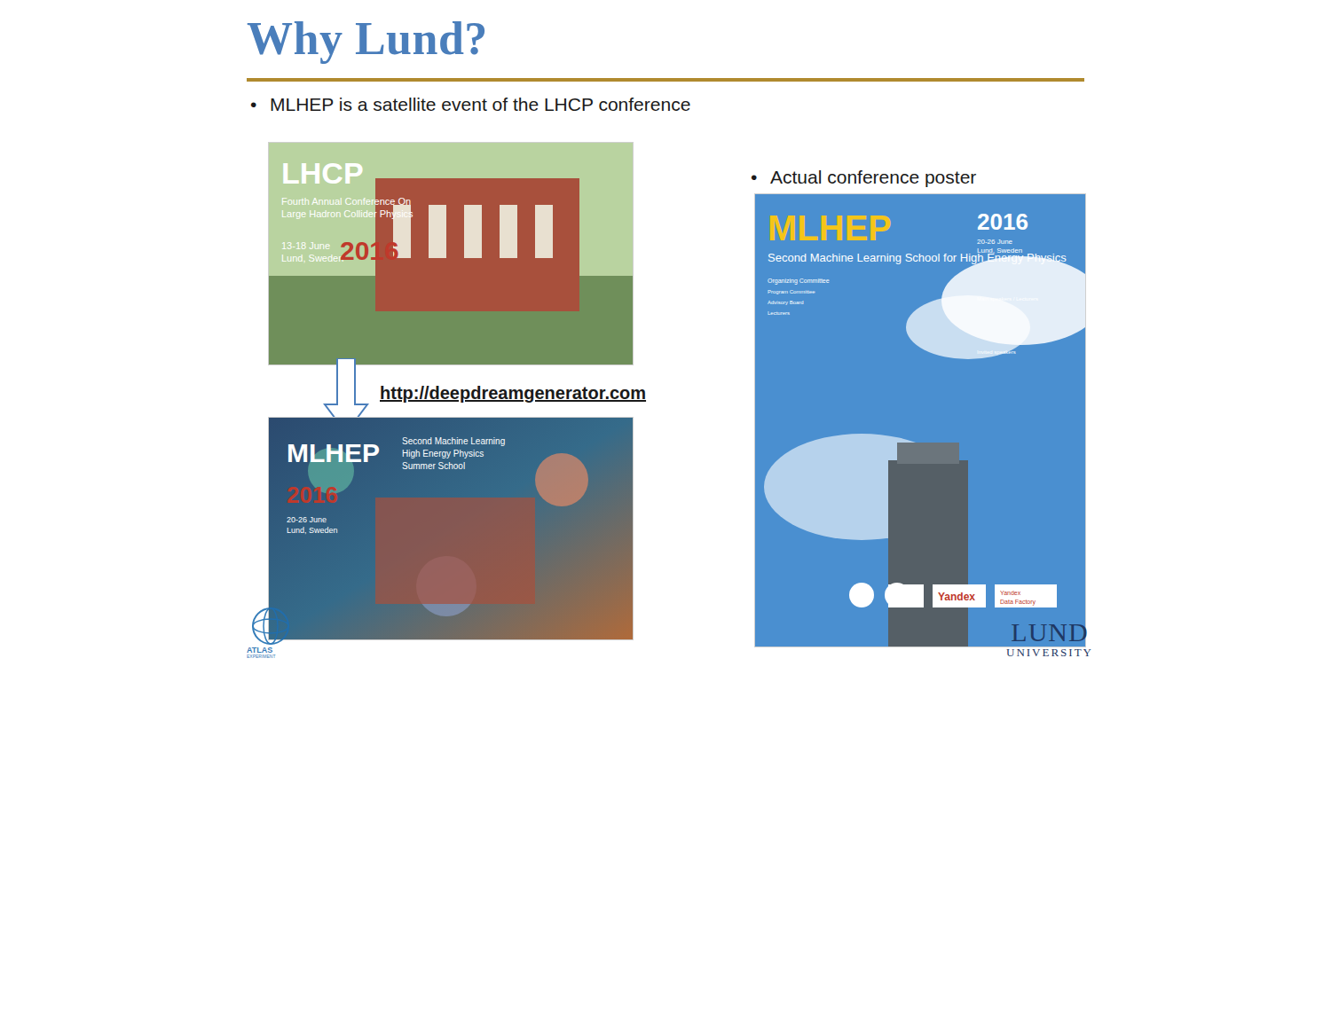Why Lund?
MLHEP is a satellite event of the LHCP conference
http://deepdreamgenerator.com
Actual conference poster
ATLAS EXPERIMENT
LUND
UNIVERSITY